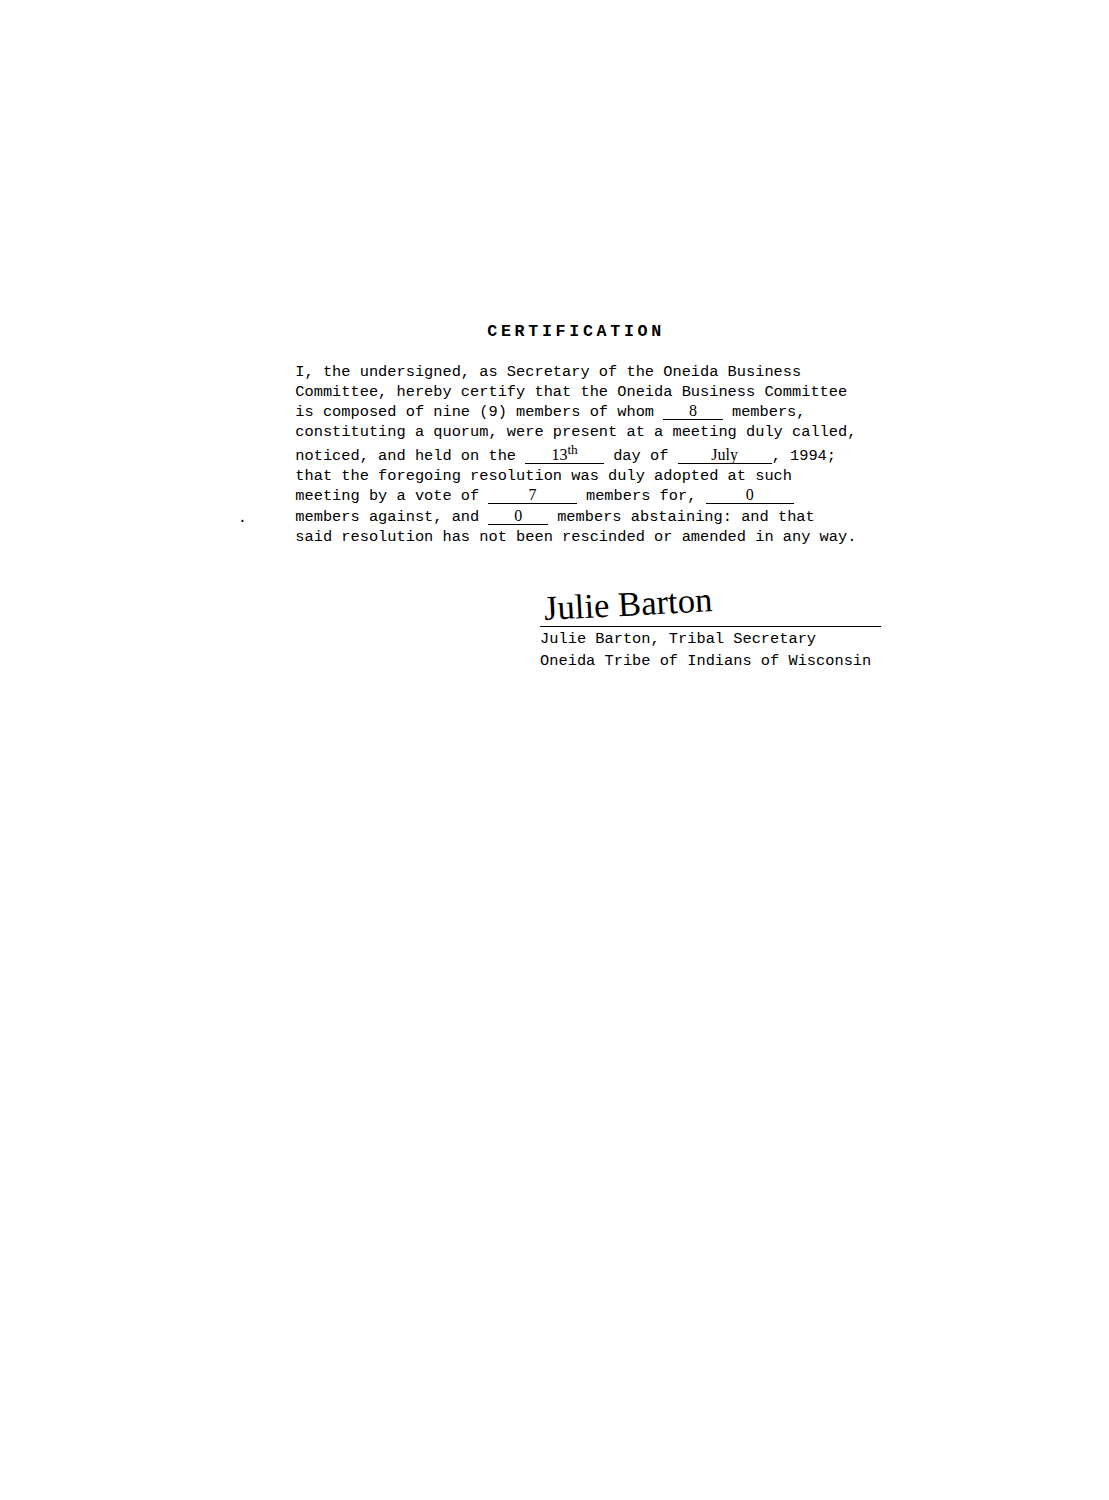CERTIFICATION
I, the undersigned, as Secretary of the Oneida Business Committee, hereby certify that the Oneida Business Committee is composed of nine (9) members of whom 8 members, constituting a quorum, were present at a meeting duly called, noticed, and held on the 13th day of July, 1994; that the foregoing resolution was duly adopted at such meeting by a vote of 7 members for, 0 members against, and 0 members abstaining: and that said resolution has not been rescinded or amended in any way.
Julie Barton
Julie Barton, Tribal Secretary
Oneida Tribe of Indians of Wisconsin
.